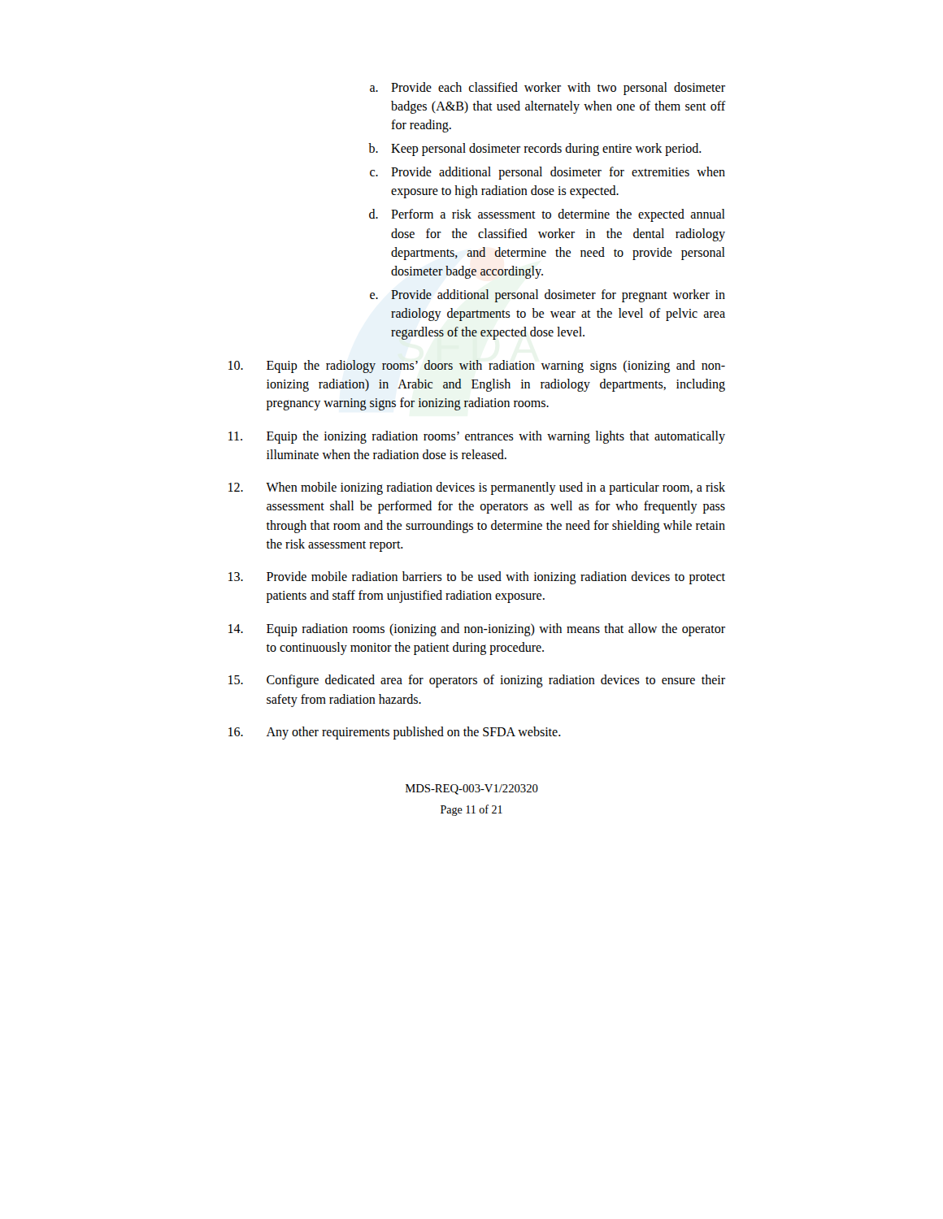SFDA
Provide each classified worker with two personal dosimeter badges (A&B) that used alternately when one of them sent off for reading.
Keep personal dosimeter records during entire work period.
Provide additional personal dosimeter for extremities when exposure to high radiation dose is expected.
Perform a risk assessment to determine the expected annual dose for the classified worker in the dental radiology departments, and determine the need to provide personal dosimeter badge accordingly.
Provide additional personal dosimeter for pregnant worker in radiology departments to be wear at the level of pelvic area regardless of the expected dose level.
Equip the radiology rooms’ doors with radiation warning signs (ionizing and non-ionizing radiation) in Arabic and English in radiology departments, including pregnancy warning signs for ionizing radiation rooms.
Equip the ionizing radiation rooms’ entrances with warning lights that automatically illuminate when the radiation dose is released.
When mobile ionizing radiation devices is permanently used in a particular room, a risk assessment shall be performed for the operators as well as for who frequently pass through that room and the surroundings to determine the need for shielding while retain the risk assessment report.
Provide mobile radiation barriers to be used with ionizing radiation devices to protect patients and staff from unjustified radiation exposure.
Equip radiation rooms (ionizing and non-ionizing) with means that allow the operator to continuously monitor the patient during procedure.
Configure dedicated area for operators of ionizing radiation devices to ensure their safety from radiation hazards.
Any other requirements published on the SFDA website.
MDS-REQ-003-V1/220320
Page 11 of 21